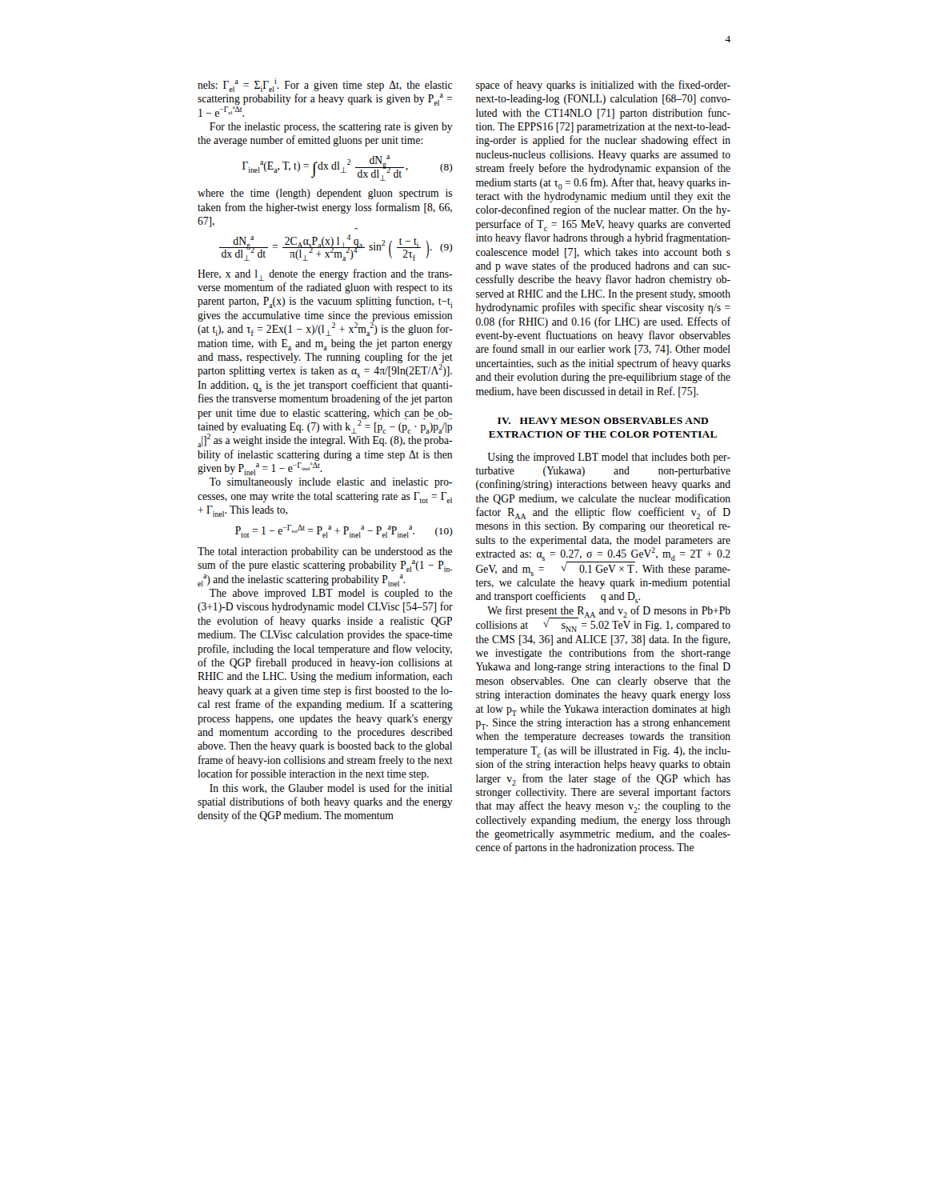4
nels: Γela = ΣiΓeli. For a given time step Δt, the elastic scattering probability for a heavy quark is given by Pela = 1 − e−ΓelaΔt.
For the inelastic process, the scattering rate is given by the average number of emitted gluons per unit time:
Γinela(Ea, T, t) = ∫dx dl⊥2 dNga dx dl⊥2 dt,
(8)
where the time (length) dependent gluon spectrum is taken from the higher-twist energy loss formalism [8, 66, 67],
dNga dx dl⊥2 dt = 2CAαsPa(x) l⊥4 qa π(l⊥2 + x2ma2)4 sin2 ( t − ti 2τf ).
(9)
Here, x and l⊥ denote the energy fraction and the transverse momentum of the radiated gluon with respect to its parent parton, Pa(x) is the vacuum splitting function, t−ti gives the accumulative time since the previous emission (at ti), and τf = 2Ex(1 − x)/(l⊥2 + x2ma2) is the gluon formation time, with Ea and ma being the jet parton energy and mass, respectively. The running coupling for the jet parton splitting vertex is taken as αs = 4π/[9ln(2ET/Λ2)]. In addition, qa is the jet transport coefficient that quantifies the transverse momentum broadening of the jet parton per unit time due to elastic scattering, which can be obtained by evaluating Eq. (7) with k⊥2 = [pc − (pc · pa)pa/|pa|]2 as a weight inside the integral. With Eq. (8), the probability of inelastic scattering during a time step Δt is then given by Pinela = 1 − e−ΓinelaΔt.
To simultaneously include elastic and inelastic processes, one may write the total scattering rate as Γtot = Γel + Γinel. This leads to,
Ptot = 1 − e−ΓtotΔt = Pela + Pinela − PelaPinela.
(10)
The total interaction probability can be understood as the sum of the pure elastic scattering probability Pela(1 − Pinela) and the inelastic scattering probability Pinela.
The above improved LBT model is coupled to the (3+1)-D viscous hydrodynamic model CLVisc [54–57] for the evolution of heavy quarks inside a realistic QGP medium. The CLVisc calculation provides the space-time profile, including the local temperature and flow velocity, of the QGP fireball produced in heavy-ion collisions at RHIC and the LHC. Using the medium information, each heavy quark at a given time step is first boosted to the local rest frame of the expanding medium. If a scattering process happens, one updates the heavy quark's energy and momentum according to the procedures described above. Then the heavy quark is boosted back to the global frame of heavy-ion collisions and stream freely to the next location for possible interaction in the next time step.
In this work, the Glauber model is used for the initial spatial distributions of both heavy quarks and the energy density of the QGP medium. The momentum
space of heavy quarks is initialized with the fixed-order-next-to-leading-log (FONLL) calculation [68–70] convoluted with the CT14NLO [71] parton distribution function. The EPPS16 [72] parametrization at the next-to-leading-order is applied for the nuclear shadowing effect in nucleus-nucleus collisions. Heavy quarks are assumed to stream freely before the hydrodynamic expansion of the medium starts (at τ0 = 0.6 fm). After that, heavy quarks interact with the hydrodynamic medium until they exit the color-deconfined region of the nuclear matter. On the hypersurface of Tc = 165 MeV, heavy quarks are converted into heavy flavor hadrons through a hybrid fragmentation-coalescence model [7], which takes into account both s and p wave states of the produced hadrons and can successfully describe the heavy flavor hadron chemistry observed at RHIC and the LHC. In the present study, smooth hydrodynamic profiles with specific shear viscosity η/s = 0.08 (for RHIC) and 0.16 (for LHC) are used. Effects of event-by-event fluctuations on heavy flavor observables are found small in our earlier work [73, 74]. Other model uncertainties, such as the initial spectrum of heavy quarks and their evolution during the pre-equilibrium stage of the medium, have been discussed in detail in Ref. [75].
IV. Heavy meson observables and
extraction of the color potential
Using the improved LBT model that includes both perturbative (Yukawa) and non-perturbative (confining/string) interactions between heavy quarks and the QGP medium, we calculate the nuclear modification factor RAA and the elliptic flow coefficient v2 of D mesons in this section. By comparing our theoretical results to the experimental data, the model parameters are extracted as: αs = 0.27, σ = 0.45 GeV2, md = 2T + 0.2 GeV, and ms = 0.1 GeV × T. With these parameters, we calculate the heavy quark in-medium potential and transport coefficients q and Ds.
We first present the RAA and v2 of D mesons in Pb+Pb collisions at sNN = 5.02 TeV in Fig. 1, compared to the CMS [34, 36] and ALICE [37, 38] data. In the figure, we investigate the contributions from the short-range Yukawa and long-range string interactions to the final D meson observables. One can clearly observe that the string interaction dominates the heavy quark energy loss at low pT while the Yukawa interaction dominates at high pT. Since the string interaction has a strong enhancement when the temperature decreases towards the transition temperature Tc (as will be illustrated in Fig. 4), the inclusion of the string interaction helps heavy quarks to obtain larger v2 from the later stage of the QGP which has stronger collectivity. There are several important factors that may affect the heavy meson v2: the coupling to the collectively expanding medium, the energy loss through the geometrically asymmetric medium, and the coalescence of partons in the hadronization process. The